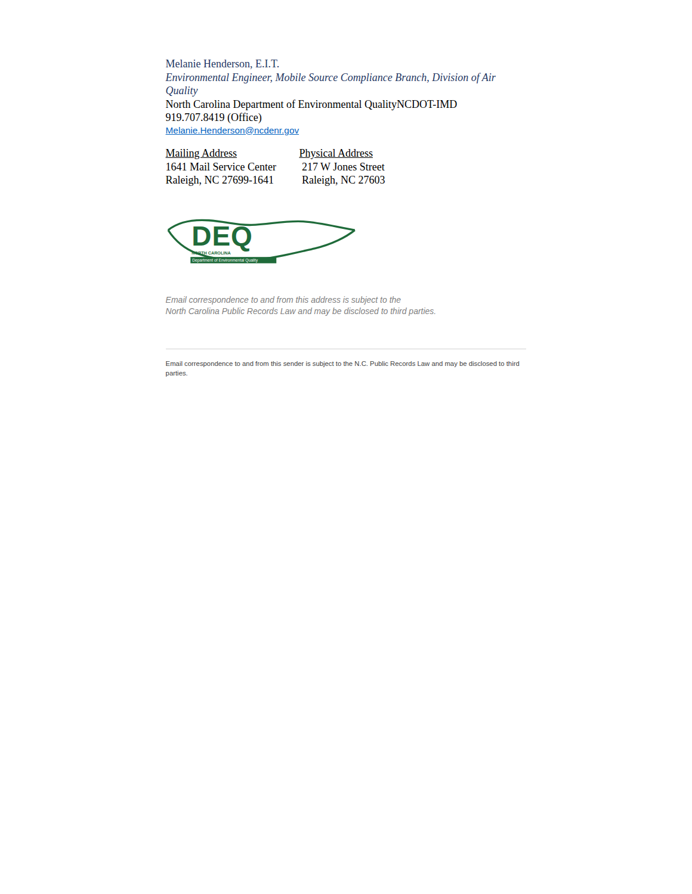Melanie Henderson, E.I.T.
Environmental Engineer, Mobile Source Compliance Branch, Division of Air Quality
North Carolina Department of Environmental QualityNCDOT-IMD
919.707.8419 (Office)
Melanie.Henderson@ncdenr.gov
| Mailing Address | Physical Address |
| 1641 Mail Service Center | 217 W Jones Street |
| Raleigh, NC 27699-1641 | Raleigh, NC 27603 |
DEQ NORTH CAROLINA Department of Environmental Quality
Email correspondence to and from this address is subject to the
North Carolina Public Records Law and may be disclosed to third parties.
Email correspondence to and from this sender is subject to the N.C. Public Records Law and may be disclosed to third parties.